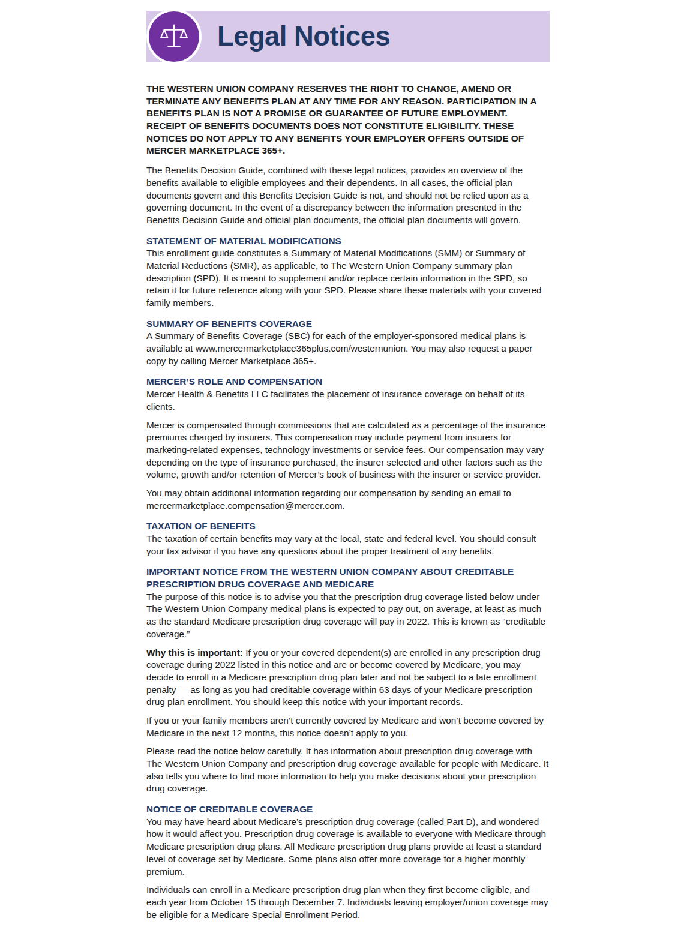Legal Notices
THE WESTERN UNION COMPANY RESERVES THE RIGHT TO CHANGE, AMEND OR TERMINATE ANY BENEFITS PLAN AT ANY TIME FOR ANY REASON. PARTICIPATION IN A BENEFITS PLAN IS NOT A PROMISE OR GUARANTEE OF FUTURE EMPLOYMENT. RECEIPT OF BENEFITS DOCUMENTS DOES NOT CONSTITUTE ELIGIBILITY. THESE NOTICES DO NOT APPLY TO ANY BENEFITS YOUR EMPLOYER OFFERS OUTSIDE OF MERCER MARKETPLACE 365+.
The Benefits Decision Guide, combined with these legal notices, provides an overview of the benefits available to eligible employees and their dependents. In all cases, the official plan documents govern and this Benefits Decision Guide is not, and should not be relied upon as a governing document. In the event of a discrepancy between the information presented in the Benefits Decision Guide and official plan documents, the official plan documents will govern.
Statement of Material Modifications
This enrollment guide constitutes a Summary of Material Modifications (SMM) or Summary of Material Reductions (SMR), as applicable, to The Western Union Company summary plan description (SPD). It is meant to supplement and/or replace certain information in the SPD, so retain it for future reference along with your SPD. Please share these materials with your covered family members.
Summary of Benefits Coverage
A Summary of Benefits Coverage (SBC) for each of the employer-sponsored medical plans is available at www.mercermarketplace365plus.com/westernunion. You may also request a paper copy by calling Mercer Marketplace 365+.
Mercer’s Role and Compensation
Mercer Health & Benefits LLC facilitates the placement of insurance coverage on behalf of its clients.
Mercer is compensated through commissions that are calculated as a percentage of the insurance premiums charged by insurers. This compensation may include payment from insurers for marketing-related expenses, technology investments or service fees. Our compensation may vary depending on the type of insurance purchased, the insurer selected and other factors such as the volume, growth and/or retention of Mercer’s book of business with the insurer or service provider.
You may obtain additional information regarding our compensation by sending an email to mercermarketplace.compensation@mercer.com.
Taxation of Benefits
The taxation of certain benefits may vary at the local, state and federal level. You should consult your tax advisor if you have any questions about the proper treatment of any benefits.
Important Notice from The Western Union Company About Creditable Prescription Drug Coverage and Medicare
The purpose of this notice is to advise you that the prescription drug coverage listed below under The Western Union Company medical plans is expected to pay out, on average, at least as much as the standard Medicare prescription drug coverage will pay in 2022. This is known as “creditable coverage.”
Why this is important: If you or your covered dependent(s) are enrolled in any prescription drug coverage during 2022 listed in this notice and are or become covered by Medicare, you may decide to enroll in a Medicare prescription drug plan later and not be subject to a late enrollment penalty — as long as you had creditable coverage within 63 days of your Medicare prescription drug plan enrollment. You should keep this notice with your important records.
If you or your family members aren’t currently covered by Medicare and won’t become covered by Medicare in the next 12 months, this notice doesn’t apply to you.
Please read the notice below carefully. It has information about prescription drug coverage with The Western Union Company and prescription drug coverage available for people with Medicare. It also tells you where to find more information to help you make decisions about your prescription drug coverage.
Notice of Creditable Coverage
You may have heard about Medicare’s prescription drug coverage (called Part D), and wondered how it would affect you. Prescription drug coverage is available to everyone with Medicare through Medicare prescription drug plans. All Medicare prescription drug plans provide at least a standard level of coverage set by Medicare. Some plans also offer more coverage for a higher monthly premium.
Individuals can enroll in a Medicare prescription drug plan when they first become eligible, and each year from October 15 through December 7. Individuals leaving employer/union coverage may be eligible for a Medicare Special Enrollment Period.